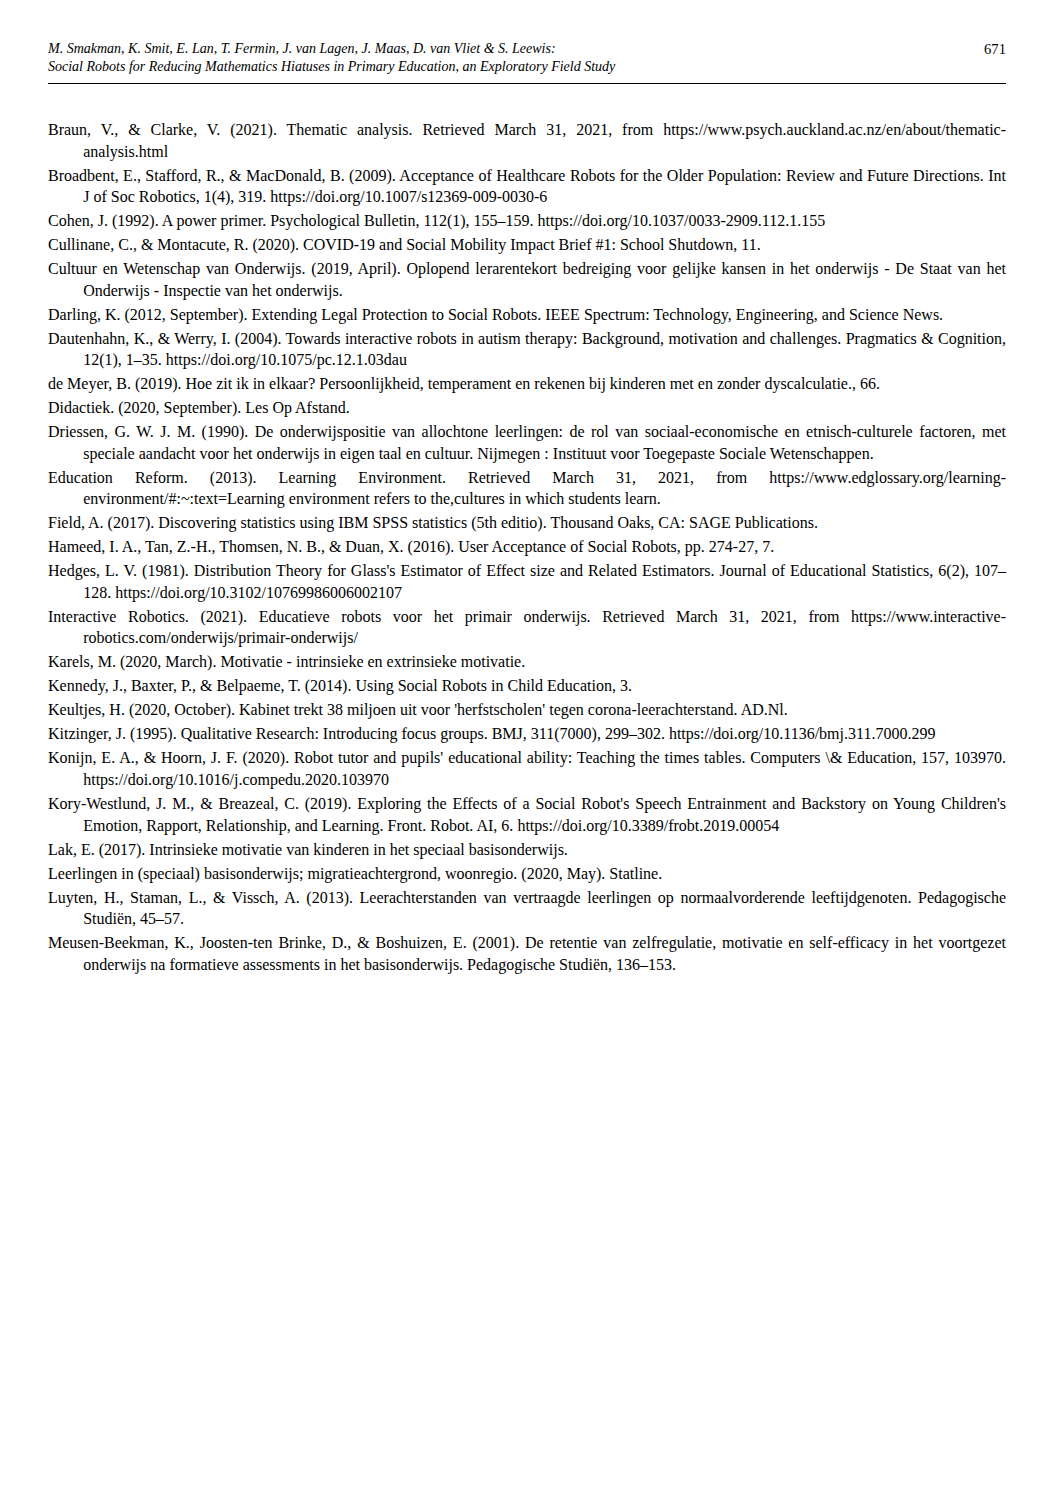M. Smakman, K. Smit, E. Lan, T. Fermin, J. van Lagen, J. Maas, D. van Vliet & S. Leewis:
Social Robots for Reducing Mathematics Hiatuses in Primary Education, an Exploratory Field Study
671
Braun, V., & Clarke, V. (2021). Thematic analysis. Retrieved March 31, 2021, from https://www.psych.auckland.ac.nz/en/about/thematic-analysis.html
Broadbent, E., Stafford, R., & MacDonald, B. (2009). Acceptance of Healthcare Robots for the Older Population: Review and Future Directions. Int J of Soc Robotics, 1(4), 319. https://doi.org/10.1007/s12369-009-0030-6
Cohen, J. (1992). A power primer. Psychological Bulletin, 112(1), 155–159. https://doi.org/10.1037/0033-2909.112.1.155
Cullinane, C., & Montacute, R. (2020). COVID-19 and Social Mobility Impact Brief #1: School Shutdown, 11.
Cultuur en Wetenschap van Onderwijs. (2019, April). Oplopend lerarentekort bedreiging voor gelijke kansen in het onderwijs - De Staat van het Onderwijs - Inspectie van het onderwijs.
Darling, K. (2012, September). Extending Legal Protection to Social Robots. IEEE Spectrum: Technology, Engineering, and Science News.
Dautenhahn, K., & Werry, I. (2004). Towards interactive robots in autism therapy: Background, motivation and challenges. Pragmatics & Cognition, 12(1), 1–35. https://doi.org/10.1075/pc.12.1.03dau
de Meyer, B. (2019). Hoe zit ik in elkaar? Persoonlijkheid, temperament en rekenen bij kinderen met en zonder dyscalculatie., 66.
Didactiek. (2020, September). Les Op Afstand.
Driessen, G. W. J. M. (1990). De onderwijspositie van allochtone leerlingen: de rol van sociaal-economische en etnisch-culturele factoren, met speciale aandacht voor het onderwijs in eigen taal en cultuur. Nijmegen : Instituut voor Toegepaste Sociale Wetenschappen.
Education Reform. (2013). Learning Environment. Retrieved March 31, 2021, from https://www.edglossary.org/learning-environment/#:~:text=Learning environment refers to the,cultures in which students learn.
Field, A. (2017). Discovering statistics using IBM SPSS statistics (5th editio). Thousand Oaks, CA: SAGE Publications.
Hameed, I. A., Tan, Z.-H., Thomsen, N. B., & Duan, X. (2016). User Acceptance of Social Robots, pp. 274-27, 7.
Hedges, L. V. (1981). Distribution Theory for Glass's Estimator of Effect size and Related Estimators. Journal of Educational Statistics, 6(2), 107–128. https://doi.org/10.3102/10769986006002107
Interactive Robotics. (2021). Educatieve robots voor het primair onderwijs. Retrieved March 31, 2021, from https://www.interactive-robotics.com/onderwijs/primair-onderwijs/
Karels, M. (2020, March). Motivatie - intrinsieke en extrinsieke motivatie.
Kennedy, J., Baxter, P., & Belpaeme, T. (2014). Using Social Robots in Child Education, 3.
Keultjes, H. (2020, October). Kabinet trekt 38 miljoen uit voor 'herfstscholen' tegen corona-leerachterstand. AD.Nl.
Kitzinger, J. (1995). Qualitative Research: Introducing focus groups. BMJ, 311(7000), 299–302. https://doi.org/10.1136/bmj.311.7000.299
Konijn, E. A., & Hoorn, J. F. (2020). Robot tutor and pupils' educational ability: Teaching the times tables. Computers \& Education, 157, 103970. https://doi.org/10.1016/j.compedu.2020.103970
Kory-Westlund, J. M., & Breazeal, C. (2019). Exploring the Effects of a Social Robot's Speech Entrainment and Backstory on Young Children's Emotion, Rapport, Relationship, and Learning. Front. Robot. AI, 6. https://doi.org/10.3389/frobt.2019.00054
Lak, E. (2017). Intrinsieke motivatie van kinderen in het speciaal basisonderwijs.
Leerlingen in (speciaal) basisonderwijs; migratieachtergrond, woonregio. (2020, May). Statline.
Luyten, H., Staman, L., & Vissch, A. (2013). Leerachterstanden van vertraagde leerlingen op normaalvorderende leeftijdgenoten. Pedagogische Studiën, 45–57.
Meusen-Beekman, K., Joosten-ten Brinke, D., & Boshuizen, E. (2001). De retentie van zelfregulatie, motivatie en self-efficacy in het voortgezet onderwijs na formatieve assessments in het basisonderwijs. Pedagogische Studiën, 136–153.